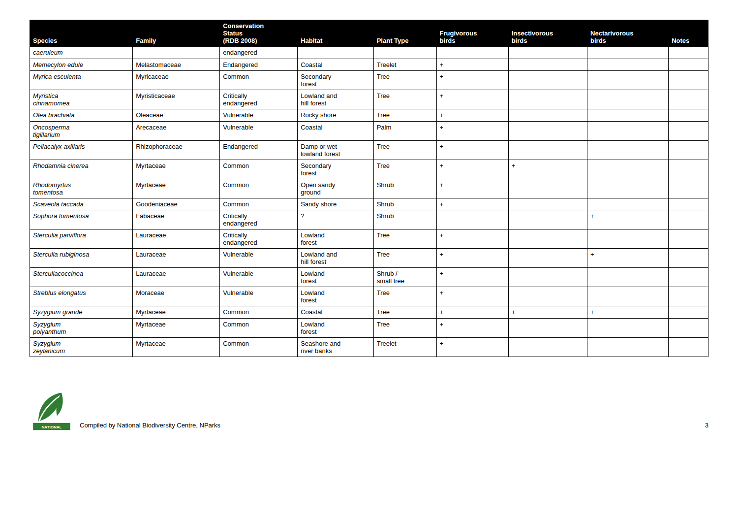| Species | Family | Conservation Status (RDB 2008) | Habitat | Plant Type | Frugivorous birds | Insectivorous birds | Nectarivorous birds | Notes |
| --- | --- | --- | --- | --- | --- | --- | --- | --- |
| caeruleum | | endangered | | | | | | |
| Memecylon edule | Melastomaceae | Endangered | Coastal | Treelet | + | | | |
| Myrica esculenta | Myricaceae | Common | Secondary forest | Tree | + | | | |
| Myristica cinnamomea | Myristicaceae | Critically endangered | Lowland and hill forest | Tree | + | | | |
| Olea brachiata | Oleaceae | Vulnerable | Rocky shore | Tree | + | | | |
| Oncosperma tigillarium | Arecaceae | Vulnerable | Coastal | Palm | + | | | |
| Pellacalyx axillaris | Rhizophoraceae | Endangered | Damp or wet lowland forest | Tree | + | | | |
| Rhodamnia cinerea | Myrtaceae | Common | Secondary forest | Tree | + | + | | |
| Rhodomyrtus tomentosa | Myrtaceae | Common | Open sandy ground | Shrub | + | | | |
| Scaveola taccada | Goodeniaceae | Common | Sandy shore | Shrub | + | | | |
| Sophora tomentosa | Fabaceae | Critically endangered | ? | Shrub | | | + | |
| Sterculia parviflora | Lauraceae | Critically endangered | Lowland forest | Tree | + | | | |
| Sterculia rubiginosa | Lauraceae | Vulnerable | Lowland and hill forest | Tree | + | | + | |
| Sterculiacoccinea | Lauraceae | Vulnerable | Lowland forest | Shrub / small tree | + | | | |
| Streblus elongatus | Moraceae | Vulnerable | Lowland forest | Tree | + | | | |
| Syzygium grande | Myrtaceae | Common | Coastal | Tree | + | + | + | |
| Syzygium polyanthum | Myrtaceae | Common | Lowland forest | Tree | + | | | |
| Syzygium zeylanicum | Myrtaceae | Common | Seashore and river banks | Treelet | + | | | |
NATIONAL
Compiled by National Biodiversity Centre, NParks
3